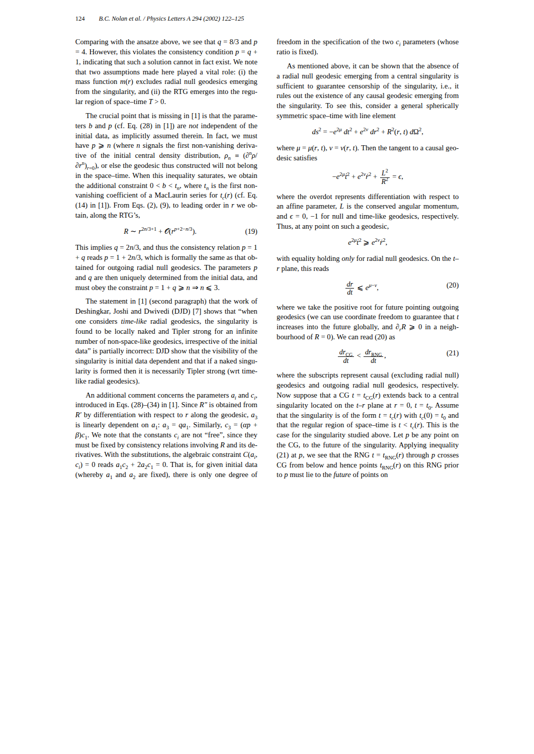124 B.C. Nolan et al. / Physics Letters A 294 (2002) 122–125
Comparing with the ansatze above, we see that q = 8/3 and p = 4. However, this violates the consistency condition p = q + 1, indicating that such a solution cannot in fact exist. We note that two assumptions made here played a vital role: (i) the mass function m(r) excludes radial null geodesics emerging from the singularity, and (ii) the RTG emerges into the regular region of space–time T > 0.
The crucial point that is missing in [1] is that the parameters b and p (cf. Eq. (28) in [1]) are not independent of the initial data, as implicitly assumed therein. In fact, we must have p ⩾ n (where n signals the first non-vanishing derivative of the initial central density distribution, ρn ≡ (∂nρ/∂rn)r=0), or else the geodesic thus constructed will not belong in the space–time. When this inequality saturates, we obtain the additional constraint 0 < b < tn, where tn is the first non-vanishing coefficient of a MacLaurin series for tc(r) (cf. Eq. (14) in [1]). From Eqs. (2), (9), to leading order in r we obtain, along the RTG’s,
(19) R ∼ r2n/3+1 + 𝒪(rp+2−n/3).
This implies q = 2n/3, and thus the consistency relation p = 1 + q reads p = 1 + 2n/3, which is formally the same as that obtained for outgoing radial null geodesics. The parameters p and q are then uniquely determined from the initial data, and must obey the constraint p = 1 + q ⩾ n ⇒ n ⩽ 3.
The statement in [1] (second paragraph) that the work of Deshingkar, Joshi and Dwivedi (DJD) [7] shows that “when one considers time-like radial geodesics, the singularity is found to be locally naked and Tipler strong for an infinite number of non-space-like geodesics, irrespective of the initial data” is partially incorrect: DJD show that the visibility of the singularity is initial data dependent and that if a naked singularity is formed then it is necessarily Tipler strong (wrt time-like radial geodesics).
An additional comment concerns the parameters ai and ci, introduced in Eqs. (28)–(34) in [1]. Since R″ is obtained from R′ by differentiation with respect to r along the geodesic, a3 is linearly dependent on a1: a3 = qa1. Similarly, c3 = (αp + β)c1. We note that the constants ci are not “free”, since they must be fixed by consistency relations involving R and its derivatives. With the substitutions, the algebraic constraint C(ai, ci) = 0 reads a1c2 + 2a2c1 = 0. That is, for given initial data (whereby a1 and a2 are fixed), there is only one degree of freedom in the specification of the two ci parameters (whose ratio is fixed).
As mentioned above, it can be shown that the absence of a radial null geodesic emerging from a central singularity is sufficient to guarantee censorship of the singularity, i.e., it rules out the existence of any causal geodesic emerging from the singularity. To see this, consider a general spherically symmetric space–time with line element
ds2 = −e2μ dt2 + e2ν dr2 + R2(r, t) d Ω2,
where μ = μ(r, t), ν = ν(r, t). Then the tangent to a causal geodesic satisfies
−e2μṫ2 + e2νṙ2 + L2 R2 = ϵ,
where the overdot represents differentiation with respect to an affine parameter, L is the conserved angular momentum, and ϵ = 0, −1 for null and time-like geodesics, respectively. Thus, at any point on such a geodesic,
e2μṫ2 ⩾ e2νṙ2,
with equality holding only for radial null geodesics. On the t–r plane, this reads
(20) dr dt ⩽ eμ−ν,
where we take the positive root for future pointing outgoing geodesics (we can use coordinate freedom to guarantee that t increases into the future globally, and ∂rR ⩾ 0 in a neighbourhood of R = 0). We can read (20) as
(21) drCG dt < drRNG dt,
where the subscripts represent causal (excluding radial null) geodesics and outgoing radial null geodesics, respectively. Now suppose that a CG t = tCG(r) extends back to a central singularity located on the t–r plane at r = 0, t = t0. Assume that the singularity is of the form t = tc(r) with tc(0) = t0 and that the regular region of space–time is t < tc(r). This is the case for the singularity studied above. Let p be any point on the CG, to the future of the singularity. Applying inequality (21) at p, we see that the RNG t = tRNG(r) through p crosses CG from below and hence points tRNG(r) on this RNG prior to p must lie to the future of points on